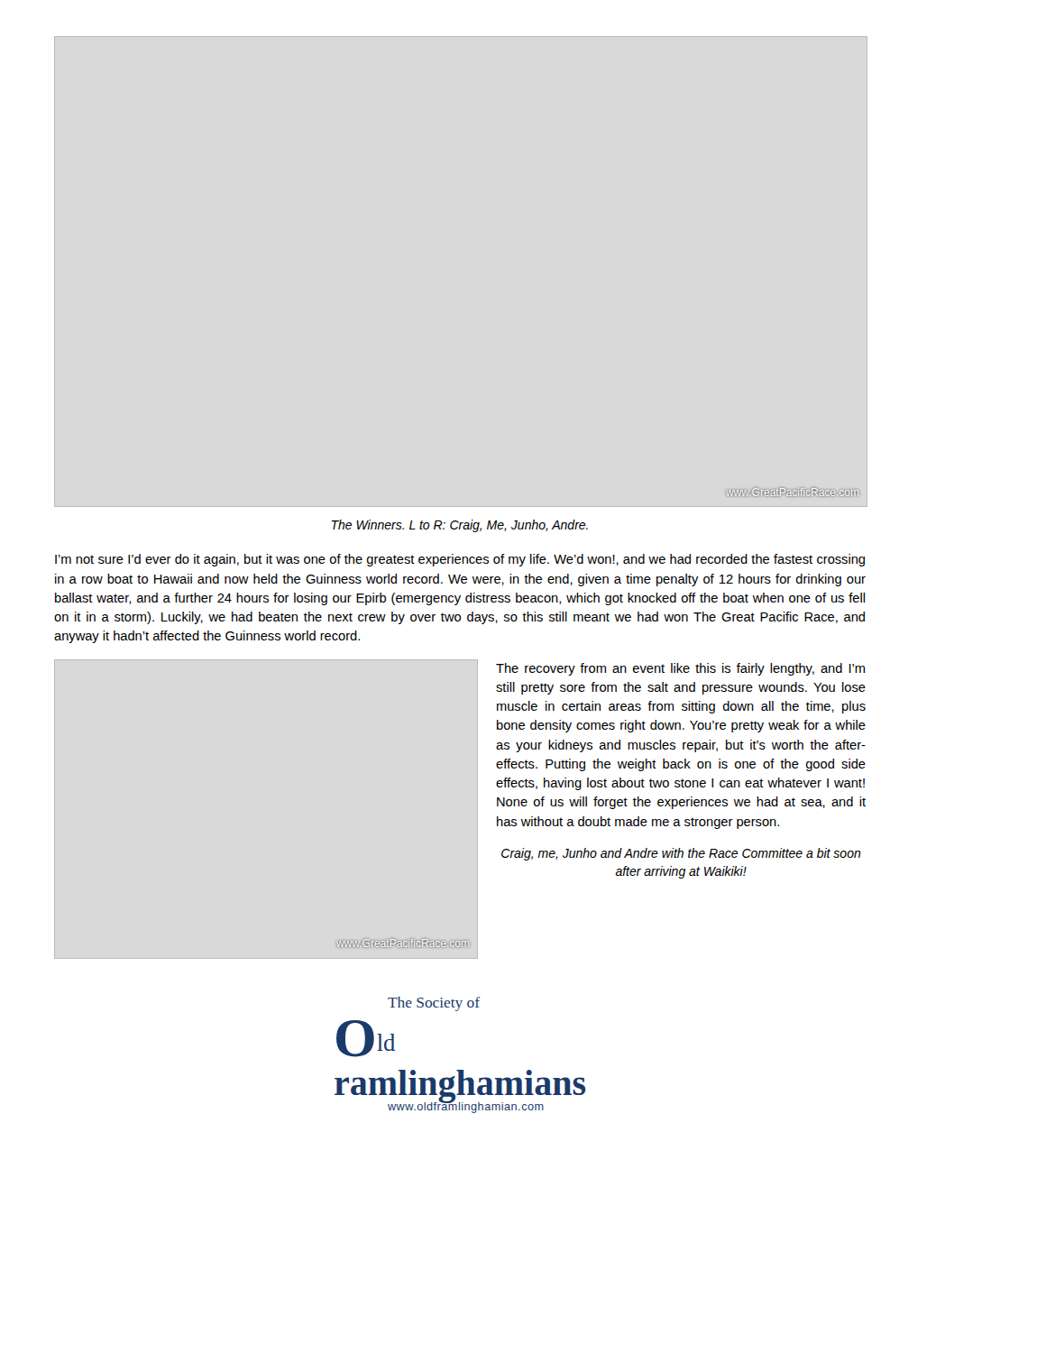www.GreatPacificRace.com
The Winners. L to R: Craig, Me, Junho, Andre.
I’m not sure I’d ever do it again, but it was one of the greatest experiences of my life. We’d won!, and we had recorded the fastest crossing in a row boat to Hawaii and now held the Guinness world record. We were, in the end, given a time penalty of 12 hours for drinking our ballast water, and a further 24 hours for losing our Epirb (emergency distress beacon, which got knocked off the boat when one of us fell on it in a storm). Luckily, we had beaten the next crew by over two days, so this still meant we had won The Great Pacific Race, and anyway it hadn’t affected the Guinness world record.
www.GreatPacificRace.com
The recovery from an event like this is fairly lengthy, and I’m still pretty sore from the salt and pressure wounds. You lose muscle in certain areas from sitting down all the time, plus bone density comes right down. You’re pretty weak for a while as your kidneys and muscles repair, but it’s worth the after-effects. Putting the weight back on is one of the good side effects, having lost about two stone I can eat whatever I want! None of us will forget the experiences we had at sea, and it has without a doubt made me a stronger person.
Craig, me, Junho and Andre with the Race Committee a bit soon after arriving at Waikiki!
The Society of Old
ramlinghamians www.oldframlinghamian.com